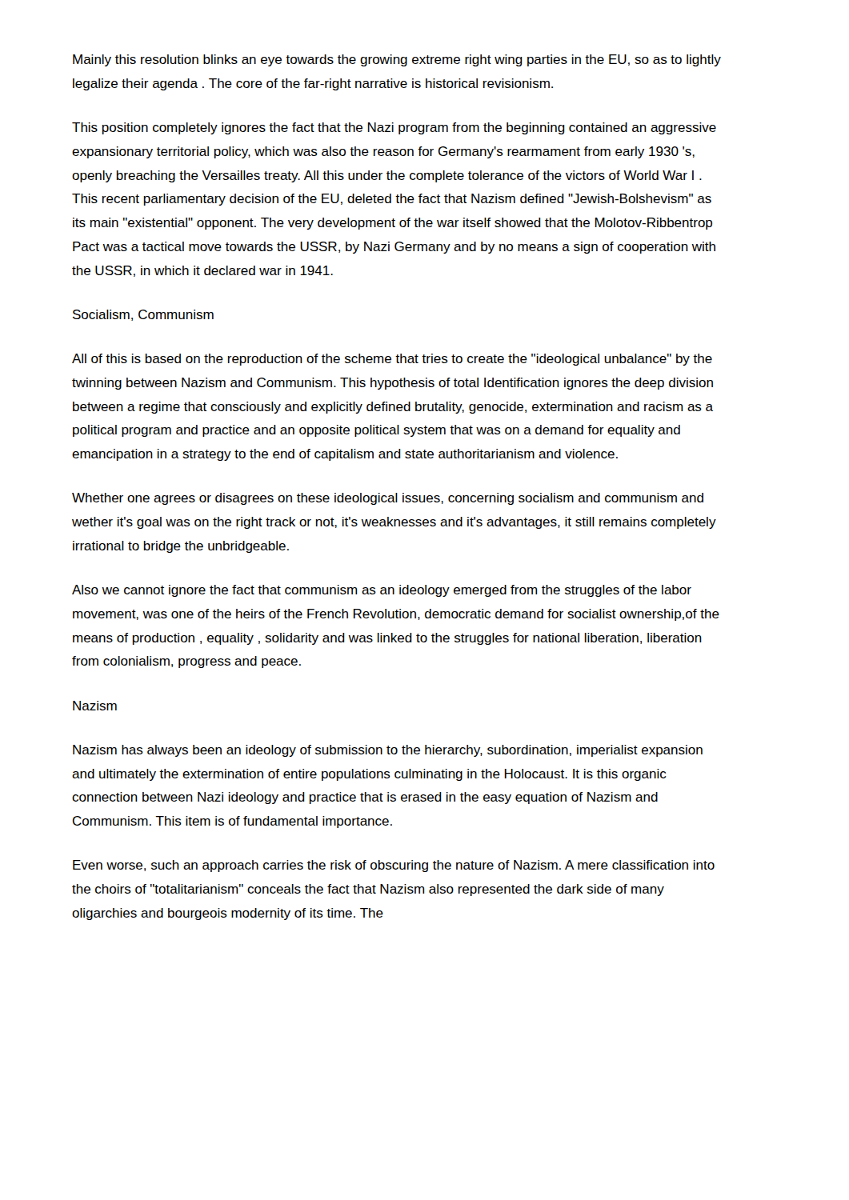Mainly this resolution blinks an eye towards the growing extreme right wing parties in the EU, so as to lightly legalize their agenda . The core of the far-right narrative is historical revisionism.
This position completely ignores the fact that the Nazi program from the beginning contained an aggressive expansionary territorial policy, which was also the reason for Germany's rearmament from early 1930 's, openly breaching the Versailles treaty. All this under the complete tolerance of the victors of World War I .
This recent parliamentary decision of the EU, deleted the fact that Nazism defined "Jewish-Bolshevism" as its main "existential" opponent. The very development of the war itself showed that the Molotov-Ribbentrop Pact was a tactical move towards the USSR, by Nazi Germany and by no means a sign of cooperation with the USSR, in which it declared war in 1941.
Socialism, Communism
All of this is based on the reproduction of the scheme that tries to create the "ideological unbalance" by the twinning between Nazism and Communism. This hypothesis of total Identification ignores the deep division between a regime that consciously and explicitly defined brutality, genocide, extermination and racism as a political program and practice and an opposite political system that was on a demand for equality and emancipation in a strategy to the end of capitalism and state authoritarianism and violence.
Whether one agrees or disagrees on these ideological issues, concerning socialism and communism and wether it's goal was on the right track or not, it's weaknesses and it's advantages, it still remains completely irrational to bridge the unbridgeable.
Also we cannot ignore the fact that communism as an ideology emerged from the struggles of the labor movement, was one of the heirs of the French Revolution, democratic demand for socialist ownership,of the means of production , equality , solidarity and was linked to the struggles for national liberation, liberation from colonialism, progress and peace.
Nazism
Nazism has always been an ideology of submission to the hierarchy, subordination, imperialist expansion and ultimately the extermination of entire populations culminating in the Holocaust. It is this organic connection between Nazi ideology and practice that is erased in the easy equation of Nazism and Communism. This item is of fundamental importance.
Even worse, such an approach carries the risk of obscuring the nature of Nazism. A mere classification into the choirs of "totalitarianism" conceals the fact that Nazism also represented the dark side of many oligarchies and bourgeois modernity of its time. The